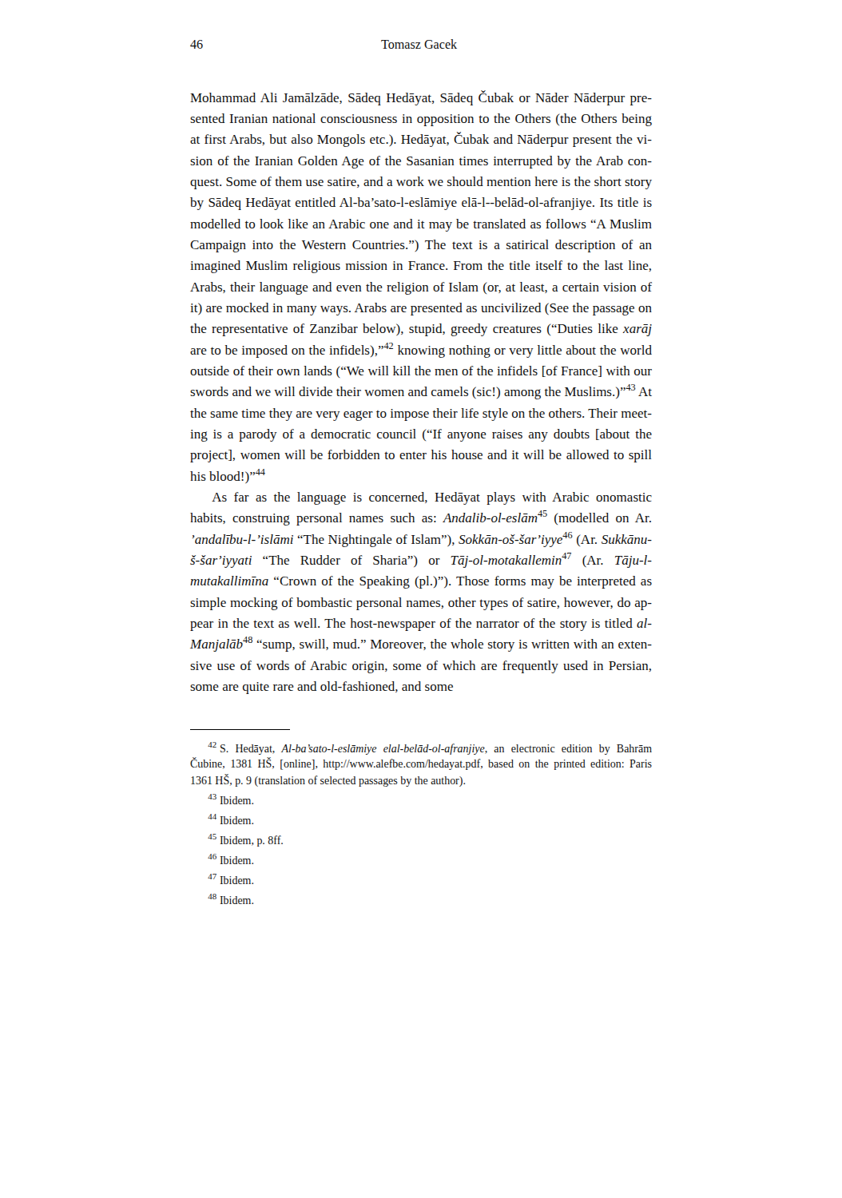46 Tomasz Gacek
Mohammad Ali Jamālzāde, Sādeq Hedāyat, Sādeq Čubak or Nāder Nāderpur presented Iranian national consciousness in opposition to the Others (the Others being at first Arabs, but also Mongols etc.). Hedāyat, Čubak and Nāderpur present the vision of the Iranian Golden Age of the Sasanian times interrupted by the Arab conquest. Some of them use satire, and a work we should mention here is the short story by Sādeq Hedāyat entitled Al-ba’sato-l-eslāmiye elā-l--belād-ol-afranjiye. Its title is modelled to look like an Arabic one and it may be translated as follows “A Muslim Campaign into the Western Countries.”) The text is a satirical description of an imagined Muslim religious mission in France. From the title itself to the last line, Arabs, their language and even the religion of Islam (or, at least, a certain vision of it) are mocked in many ways. Arabs are presented as uncivilized (See the passage on the representative of Zanzibar below), stupid, greedy creatures (“Duties like xarāj are to be imposed on the infidels),”42 knowing nothing or very little about the world outside of their own lands (“We will kill the men of the infidels [of France] with our swords and we will divide their women and camels (sic!) among the Muslims.)”43 At the same time they are very eager to impose their life style on the others. Their meeting is a parody of a democratic council (“If anyone raises any doubts [about the project], women will be forbidden to enter his house and it will be allowed to spill his blood!)”44
As far as the language is concerned, Hedāyat plays with Arabic onomastic habits, construing personal names such as: Andalib-ol-eslām45 (modelled on Ar. ʼandalību-l-ʼislāmi “The Nightingale of Islam”), Sokkān-oš-šarʼiyye46 (Ar. Sukkānu-š-šarʼiyyati “The Rudder of Sharia”) or Tāj-ol-motakallemin47 (Ar. Tāju-l-mutakallimīna “Crown of the Speaking (pl.)”). Those forms may be interpreted as simple mocking of bombastic personal names, other types of satire, however, do appear in the text as well. The host-newspaper of the narrator of the story is titled al-Manjalāb48 “sump, swill, mud.” Moreover, the whole story is written with an extensive use of words of Arabic origin, some of which are frequently used in Persian, some are quite rare and old-fashioned, and some
S. Hedāyat, Al-ba’sato-l-eslāmiye elal-belād-ol-afranjiye, an electronic edition by Bahrām Čubine, 1381 HŠ, [online], http://www.alefbe.com/hedayat.pdf, based on the printed edition: Paris 1361 HŠ, p. 9 (translation of selected passages by the author).
Ibidem.
Ibidem.
Ibidem, p. 8ff.
Ibidem.
Ibidem.
Ibidem.